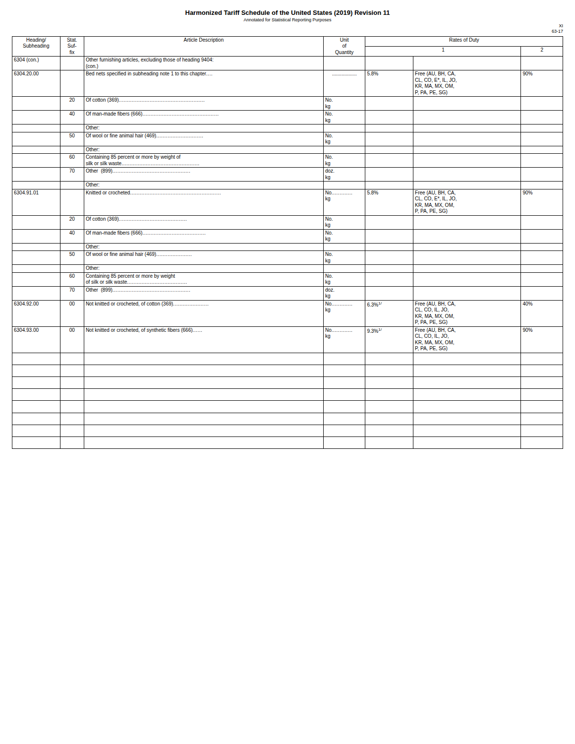Harmonized Tariff Schedule of the United States (2019) Revision 11
Annotated for Statistical Reporting Purposes
XI
63-17
| Heading/ Subheading | Stat. Suf- fix | Article Description | Unit of Quantity | Rates of Duty |
| --- | --- | --- | --- | --- |
| 1 | 2 |
| 6304 (con.) | | Other furnishing articles, excluding those of heading 9404: (con.) | | | | |
| 6304.20.00 | | Bed nets specified in subheading note 1 to this chapter .... | .................. | 5.8% | Free (AU, BH, CA, CL, CO, E*, IL, JO, KR, MA, MX, OM, P, PA, PE, SG) | 90% |
| | 20 | Of cotton (369) ..................................................... | No. kg | | | |
| | 40 | Of man-made fibers (666) ............................................... | No. kg | | | |
| | | Other: | | | | |
| | 50 | Of wool or fine animal hair (469) ............................. | No. kg | | | |
| | | Other: | | | | |
| | 60 | Containing 85 percent or more by weight of silk or silk waste ................................................ | No. kg | | | |
| | 70 | Other (899) ................................................ | doz. kg | | | |
| | | Other: | | | | |
| 6304.91.01 | | Knitted or crocheted ........................................................ | No ............. kg | 5.8% | Free (AU, BH, CA, CL, CO, E*, IL, JO, KR, MA, MX, OM, P, PA, PE, SG) | 90% |
| | 20 | Of cotton (369) .......................................... | No. kg | | | |
| | 40 | Of man-made fibers (666) ....................................... | No. kg | | | |
| | | Other: | | | | |
| | 50 | Of wool or fine animal hair (469) ...................... | No. kg | | | |
| | | Other: | | | | |
| | 60 | Containing 85 percent or more by weight of silk or silk waste ..................................... | No. kg | | | |
| | 70 | Other (899) ................................................ | doz. kg | | | |
| 6304.92.00 | 00 | Not knitted or crocheted, of cotton (369) ...................... | No ............. kg | 6.3% 1/ | Free (AU, BH, CA, CL, CO, IL, JO, KR, MA, MX, OM, P, PA, PE, SG) | 40% |
| 6304.93.00 | 00 | Not knitted or crocheted, of synthetic fibers (666) ...... | No ............. kg | 9.3% 1/ | Free (AU, BH, CA, CL, CO, IL, JO, KR, MA, MX, OM, P, PA, PE, SG) | 90% |